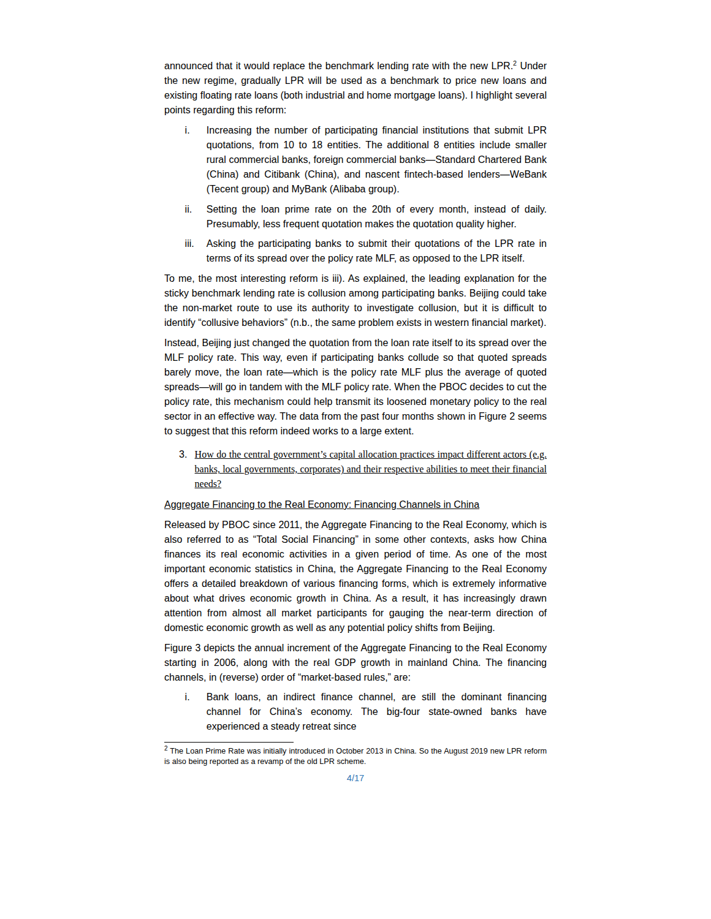announced that it would replace the benchmark lending rate with the new LPR.2 Under the new regime, gradually LPR will be used as a benchmark to price new loans and existing floating rate loans (both industrial and home mortgage loans). I highlight several points regarding this reform:
i. Increasing the number of participating financial institutions that submit LPR quotations, from 10 to 18 entities. The additional 8 entities include smaller rural commercial banks, foreign commercial banks—Standard Chartered Bank (China) and Citibank (China), and nascent fintech-based lenders—WeBank (Tecent group) and MyBank (Alibaba group).
ii. Setting the loan prime rate on the 20th of every month, instead of daily. Presumably, less frequent quotation makes the quotation quality higher.
iii. Asking the participating banks to submit their quotations of the LPR rate in terms of its spread over the policy rate MLF, as opposed to the LPR itself.
To me, the most interesting reform is iii). As explained, the leading explanation for the sticky benchmark lending rate is collusion among participating banks. Beijing could take the non-market route to use its authority to investigate collusion, but it is difficult to identify “collusive behaviors” (n.b., the same problem exists in western financial market).
Instead, Beijing just changed the quotation from the loan rate itself to its spread over the MLF policy rate. This way, even if participating banks collude so that quoted spreads barely move, the loan rate—which is the policy rate MLF plus the average of quoted spreads—will go in tandem with the MLF policy rate. When the PBOC decides to cut the policy rate, this mechanism could help transmit its loosened monetary policy to the real sector in an effective way. The data from the past four months shown in Figure 2 seems to suggest that this reform indeed works to a large extent.
3. How do the central government’s capital allocation practices impact different actors (e.g. banks, local governments, corporates) and their respective abilities to meet their financial needs?
Aggregate Financing to the Real Economy: Financing Channels in China
Released by PBOC since 2011, the Aggregate Financing to the Real Economy, which is also referred to as “Total Social Financing” in some other contexts, asks how China finances its real economic activities in a given period of time. As one of the most important economic statistics in China, the Aggregate Financing to the Real Economy offers a detailed breakdown of various financing forms, which is extremely informative about what drives economic growth in China. As a result, it has increasingly drawn attention from almost all market participants for gauging the near-term direction of domestic economic growth as well as any potential policy shifts from Beijing.
Figure 3 depicts the annual increment of the Aggregate Financing to the Real Economy starting in 2006, along with the real GDP growth in mainland China. The financing channels, in (reverse) order of “market-based rules,” are:
i. Bank loans, an indirect finance channel, are still the dominant financing channel for China’s economy. The big-four state-owned banks have experienced a steady retreat since
2 The Loan Prime Rate was initially introduced in October 2013 in China. So the August 2019 new LPR reform is also being reported as a revamp of the old LPR scheme.
4/17